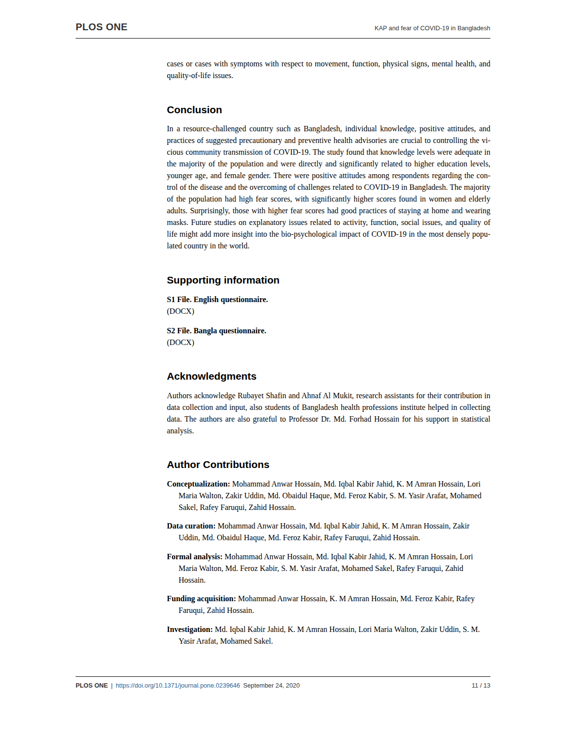PLOS ONE
KAP and fear of COVID-19 in Bangladesh
cases or cases with symptoms with respect to movement, function, physical signs, mental health, and quality-of-life issues.
Conclusion
In a resource-challenged country such as Bangladesh, individual knowledge, positive attitudes, and practices of suggested precautionary and preventive health advisories are crucial to controlling the vicious community transmission of COVID-19. The study found that knowledge levels were adequate in the majority of the population and were directly and significantly related to higher education levels, younger age, and female gender. There were positive attitudes among respondents regarding the control of the disease and the overcoming of challenges related to COVID-19 in Bangladesh. The majority of the population had high fear scores, with significantly higher scores found in women and elderly adults. Surprisingly, those with higher fear scores had good practices of staying at home and wearing masks. Future studies on explanatory issues related to activity, function, social issues, and quality of life might add more insight into the bio-psychological impact of COVID-19 in the most densely populated country in the world.
Supporting information
S1 File. English questionnaire.(DOCX)
S2 File. Bangla questionnaire.(DOCX)
Acknowledgments
Authors acknowledge Rubayet Shafin and Ahnaf Al Mukit, research assistants for their contribution in data collection and input, also students of Bangladesh health professions institute helped in collecting data. The authors are also grateful to Professor Dr. Md. Forhad Hossain for his support in statistical analysis.
Author Contributions
Conceptualization: Mohammad Anwar Hossain, Md. Iqbal Kabir Jahid, K. M Amran Hossain, Lori Maria Walton, Zakir Uddin, Md. Obaidul Haque, Md. Feroz Kabir, S. M. Yasir Arafat, Mohamed Sakel, Rafey Faruqui, Zahid Hossain.
Data curation: Mohammad Anwar Hossain, Md. Iqbal Kabir Jahid, K. M Amran Hossain, Zakir Uddin, Md. Obaidul Haque, Md. Feroz Kabir, Rafey Faruqui, Zahid Hossain.
Formal analysis: Mohammad Anwar Hossain, Md. Iqbal Kabir Jahid, K. M Amran Hossain, Lori Maria Walton, Md. Feroz Kabir, S. M. Yasir Arafat, Mohamed Sakel, Rafey Faruqui, Zahid Hossain.
Funding acquisition: Mohammad Anwar Hossain, K. M Amran Hossain, Md. Feroz Kabir, Rafey Faruqui, Zahid Hossain.
Investigation: Md. Iqbal Kabir Jahid, K. M Amran Hossain, Lori Maria Walton, Zakir Uddin, S. M. Yasir Arafat, Mohamed Sakel.
PLOS ONE | https://doi.org/10.1371/journal.pone.0239646 September 24, 2020
11 / 13